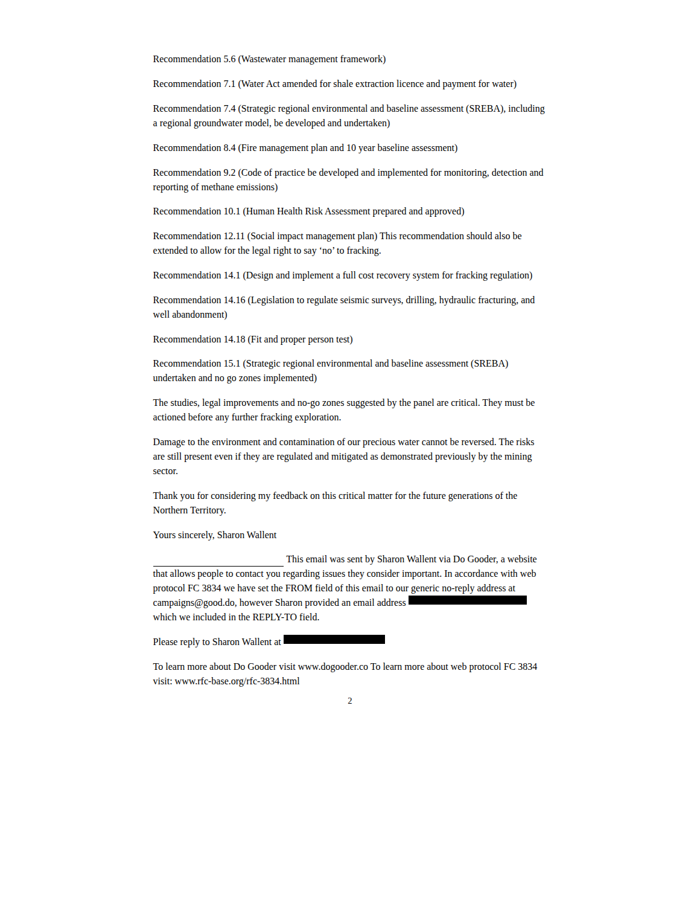Recommendation 5.6 (Wastewater management framework)
Recommendation 7.1 (Water Act amended for shale extraction licence and payment for water)
Recommendation 7.4 (Strategic regional environmental and baseline assessment (SREBA), including a regional groundwater model, be developed and undertaken)
Recommendation 8.4 (Fire management plan and 10 year baseline assessment)
Recommendation 9.2 (Code of practice be developed and implemented for monitoring, detection and reporting of methane emissions)
Recommendation 10.1 (Human Health Risk Assessment prepared and approved)
Recommendation 12.11 (Social impact management plan) This recommendation should also be extended to allow for the legal right to say ‘no’ to fracking.
Recommendation 14.1 (Design and implement a full cost recovery system for fracking regulation)
Recommendation 14.16 (Legislation to regulate seismic surveys, drilling, hydraulic fracturing, and well abandonment)
Recommendation 14.18 (Fit and proper person test)
Recommendation 15.1 (Strategic regional environmental and baseline assessment (SREBA) undertaken and no go zones implemented)
The studies, legal improvements and no-go zones suggested by the panel are critical. They must be actioned before any further fracking exploration.
Damage to the environment and contamination of our precious water cannot be reversed. The risks are still present even if they are regulated and mitigated as demonstrated previously by the mining sector.
Thank you for considering my feedback on this critical matter for the future generations of the Northern Territory.
Yours sincerely, Sharon Wallent
This email was sent by Sharon Wallent via Do Gooder, a website that allows people to contact you regarding issues they consider important. In accordance with web protocol FC 3834 we have set the FROM field of this email to our generic no-reply address at campaigns@good.do, however Sharon provided an email address which we included in the REPLY-TO field.
Please reply to Sharon Wallent at
To learn more about Do Gooder visit www.dogooder.co To learn more about web protocol FC 3834 visit: www.rfc-base.org/rfc-3834.html
2